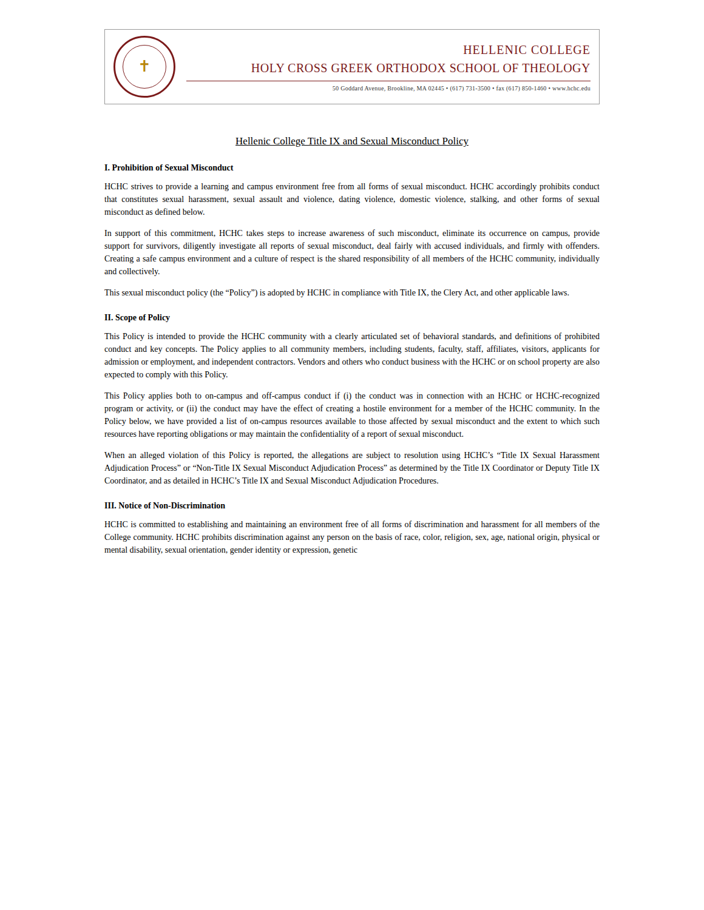✝
Hellenic College
Holy Cross Greek Orthodox School of Theology
50 Goddard Avenue, Brookline, MA 02445 • (617) 731-3500 • fax (617) 850-1460 • www.hchc.edu
Hellenic College Title IX and Sexual Misconduct Policy
I. Prohibition of Sexual Misconduct
HCHC strives to provide a learning and campus environment free from all forms of sexual misconduct. HCHC accordingly prohibits conduct that constitutes sexual harassment, sexual assault and violence, dating violence, domestic violence, stalking, and other forms of sexual misconduct as defined below.
In support of this commitment, HCHC takes steps to increase awareness of such misconduct, eliminate its occurrence on campus, provide support for survivors, diligently investigate all reports of sexual misconduct, deal fairly with accused individuals, and firmly with offenders. Creating a safe campus environment and a culture of respect is the shared responsibility of all members of the HCHC community, individually and collectively.
This sexual misconduct policy (the “Policy”) is adopted by HCHC in compliance with Title IX, the Clery Act, and other applicable laws.
II. Scope of Policy
This Policy is intended to provide the HCHC community with a clearly articulated set of behavioral standards, and definitions of prohibited conduct and key concepts. The Policy applies to all community members, including students, faculty, staff, affiliates, visitors, applicants for admission or employment, and independent contractors. Vendors and others who conduct business with the HCHC or on school property are also expected to comply with this Policy.
This Policy applies both to on‑campus and off‑campus conduct if (i) the conduct was in connection with an HCHC or HCHC‑recognized program or activity, or (ii) the conduct may have the effect of creating a hostile environment for a member of the HCHC community. In the Policy below, we have provided a list of on‑campus resources available to those affected by sexual misconduct and the extent to which such resources have reporting obligations or may maintain the confidentiality of a report of sexual misconduct.
When an alleged violation of this Policy is reported, the allegations are subject to resolution using HCHC’s “Title IX Sexual Harassment Adjudication Process” or “Non-Title IX Sexual Misconduct Adjudication Process” as determined by the Title IX Coordinator or Deputy Title IX Coordinator, and as detailed in HCHC’s Title IX and Sexual Misconduct Adjudication Procedures.
III. Notice of Non-Discrimination
HCHC is committed to establishing and maintaining an environment free of all forms of discrimination and harassment for all members of the College community. HCHC prohibits discrimination against any person on the basis of race, color, religion, sex, age, national origin, physical or mental disability, sexual orientation, gender identity or expression, genetic